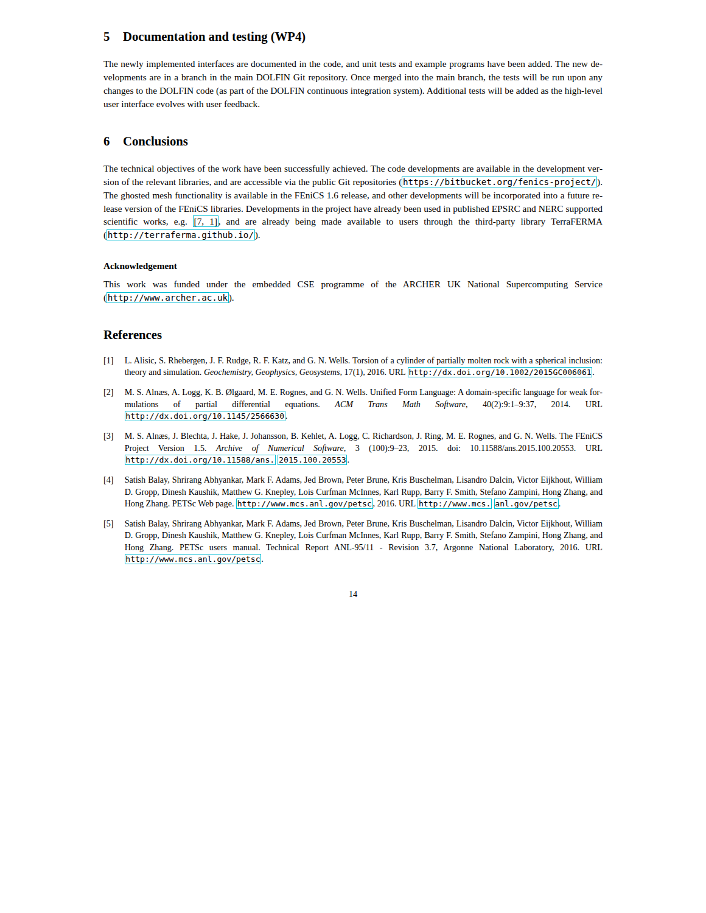5 Documentation and testing (WP4)
The newly implemented interfaces are documented in the code, and unit tests and example programs have been added. The new developments are in a branch in the main DOLFIN Git repository. Once merged into the main branch, the tests will be run upon any changes to the DOLFIN code (as part of the DOLFIN continuous integration system). Additional tests will be added as the high-level user interface evolves with user feedback.
6 Conclusions
The technical objectives of the work have been successfully achieved. The code developments are available in the development version of the relevant libraries, and are accessible via the public Git repositories (https://bitbucket.org/fenics-project/). The ghosted mesh functionality is available in the FEniCS 1.6 release, and other developments will be incorporated into a future release version of the FEniCS libraries. Developments in the project have already been used in published EPSRC and NERC supported scientific works, e.g. [7, 1], and are already being made available to users through the third-party library TerraFERMA (http://terraferma.github.io/).
Acknowledgement
This work was funded under the embedded CSE programme of the ARCHER UK National Supercomputing Service (http://www.archer.ac.uk).
References
L. Alisic, S. Rhebergen, J. F. Rudge, R. F. Katz, and G. N. Wells. Torsion of a cylinder of partially molten rock with a spherical inclusion: theory and simulation. Geochemistry, Geophysics, Geosystems, 17(1), 2016. URL http://dx.doi.org/10.1002/2015GC006061.
M. S. Alnæs, A. Logg, K. B. Ølgaard, M. E. Rognes, and G. N. Wells. Unified Form Language: A domain-specific language for weak formulations of partial differential equations. ACM Trans Math Software, 40(2):9:1–9:37, 2014. URL http://dx.doi.org/10.1145/2566630.
M. S. Alnæs, J. Blechta, J. Hake, J. Johansson, B. Kehlet, A. Logg, C. Richardson, J. Ring, M. E. Rognes, and G. N. Wells. The FEniCS Project Version 1.5. Archive of Numerical Software, 3 (100):9–23, 2015. doi: 10.11588/ans.2015.100.20553. URL http://dx.doi.org/10.11588/ans. 2015.100.20553.
Satish Balay, Shrirang Abhyankar, Mark F. Adams, Jed Brown, Peter Brune, Kris Buschelman, Lisandro Dalcin, Victor Eijkhout, William D. Gropp, Dinesh Kaushik, Matthew G. Knepley, Lois Curfman McInnes, Karl Rupp, Barry F. Smith, Stefano Zampini, Hong Zhang, and Hong Zhang. PETSc Web page. http://www.mcs.anl.gov/petsc, 2016. URL http://www.mcs. anl.gov/petsc.
Satish Balay, Shrirang Abhyankar, Mark F. Adams, Jed Brown, Peter Brune, Kris Buschelman, Lisandro Dalcin, Victor Eijkhout, William D. Gropp, Dinesh Kaushik, Matthew G. Knepley, Lois Curfman McInnes, Karl Rupp, Barry F. Smith, Stefano Zampini, Hong Zhang, and Hong Zhang. PETSc users manual. Technical Report ANL-95/11 - Revision 3.7, Argonne National Laboratory, 2016. URL http://www.mcs.anl.gov/petsc.
14